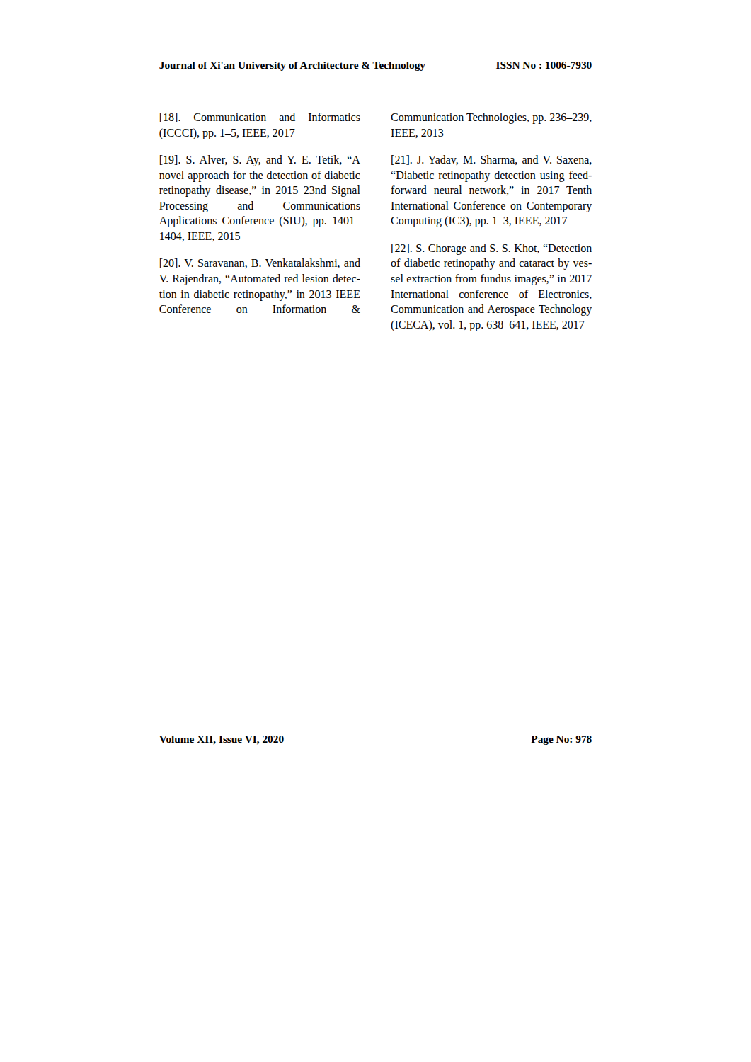Journal of Xi'an University of Architecture & Technology ISSN No : 1006-7930
[18]. Communication and Informatics (ICCCI), pp. 1–5, IEEE, 2017
[19]. S. Alver, S. Ay, and Y. E. Tetik, “A novel approach for the detection of diabetic retinopathy disease,” in 2015 23nd Signal Processing and Communications Applications Conference (SIU), pp. 1401–1404, IEEE, 2015
[20]. V. Saravanan, B. Venkatalakshmi, and V. Rajendran, “Automated red lesion detection in diabetic retinopathy,” in 2013 IEEE Conference on Information & Communication Technologies, pp. 236–239, IEEE, 2013
[21]. J. Yadav, M. Sharma, and V. Saxena, “Diabetic retinopathy detection using feedforward neural network,” in 2017 Tenth International Conference on Contemporary Computing (IC3), pp. 1–3, IEEE, 2017
[22]. S. Chorage and S. S. Khot, “Detection of diabetic retinopathy and cataract by vessel extraction from fundus images,” in 2017 International conference of Electronics, Communication and Aerospace Technology (ICECA), vol. 1, pp. 638–641, IEEE, 2017
Volume XII, Issue VI, 2020 Page No: 978